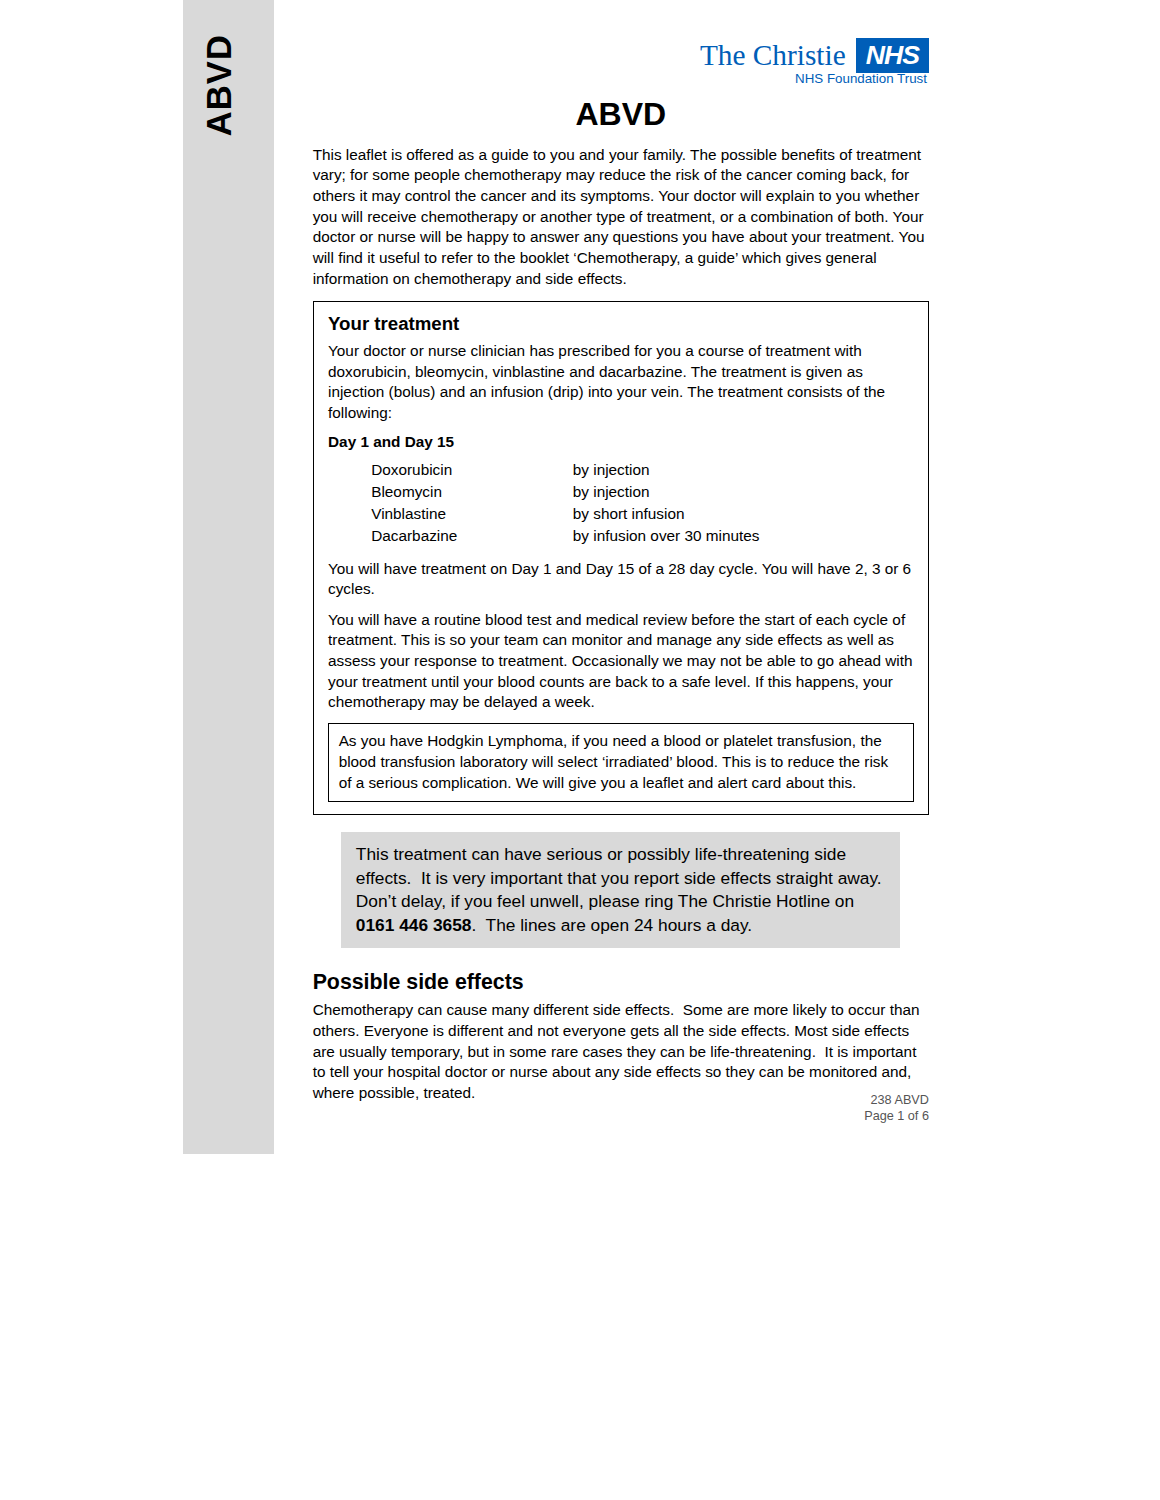ABVD
The Christie NHS
NHS Foundation Trust
ABVD
This leaflet is offered as a guide to you and your family. The possible benefits of treatment vary; for some people chemotherapy may reduce the risk of the cancer coming back, for others it may control the cancer and its symptoms. Your doctor will explain to you whether you will receive chemotherapy or another type of treatment, or a combination of both. Your doctor or nurse will be happy to answer any questions you have about your treatment. You will find it useful to refer to the booklet ‘Chemotherapy, a guide’ which gives general information on chemotherapy and side effects.
Your treatment
Your doctor or nurse clinician has prescribed for you a course of treatment with doxorubicin, bleomycin, vinblastine and dacarbazine. The treatment is given as injection (bolus) and an infusion (drip) into your vein. The treatment consists of the following:
Day 1 and Day 15
| Doxorubicin | by injection |
| Bleomycin | by injection |
| Vinblastine | by short infusion |
| Dacarbazine | by infusion over 30 minutes |
You will have treatment on Day 1 and Day 15 of a 28 day cycle. You will have 2, 3 or 6 cycles.
You will have a routine blood test and medical review before the start of each cycle of treatment. This is so your team can monitor and manage any side effects as well as assess your response to treatment. Occasionally we may not be able to go ahead with your treatment until your blood counts are back to a safe level. If this happens, your chemotherapy may be delayed a week.
As you have Hodgkin Lymphoma, if you need a blood or platelet transfusion, the blood transfusion laboratory will select ‘irradiated’ blood. This is to reduce the risk of a serious complication. We will give you a leaflet and alert card about this.
This treatment can have serious or possibly life-threatening side effects. It is very important that you report side effects straight away. Don’t delay, if you feel unwell, please ring The Christie Hotline on 0161 446 3658. The lines are open 24 hours a day.
Possible side effects
Chemotherapy can cause many different side effects. Some are more likely to occur than others. Everyone is different and not everyone gets all the side effects. Most side effects are usually temporary, but in some rare cases they can be life-threatening. It is important to tell your hospital doctor or nurse about any side effects so they can be monitored and, where possible, treated.
238 ABVD
Page 1 of 6